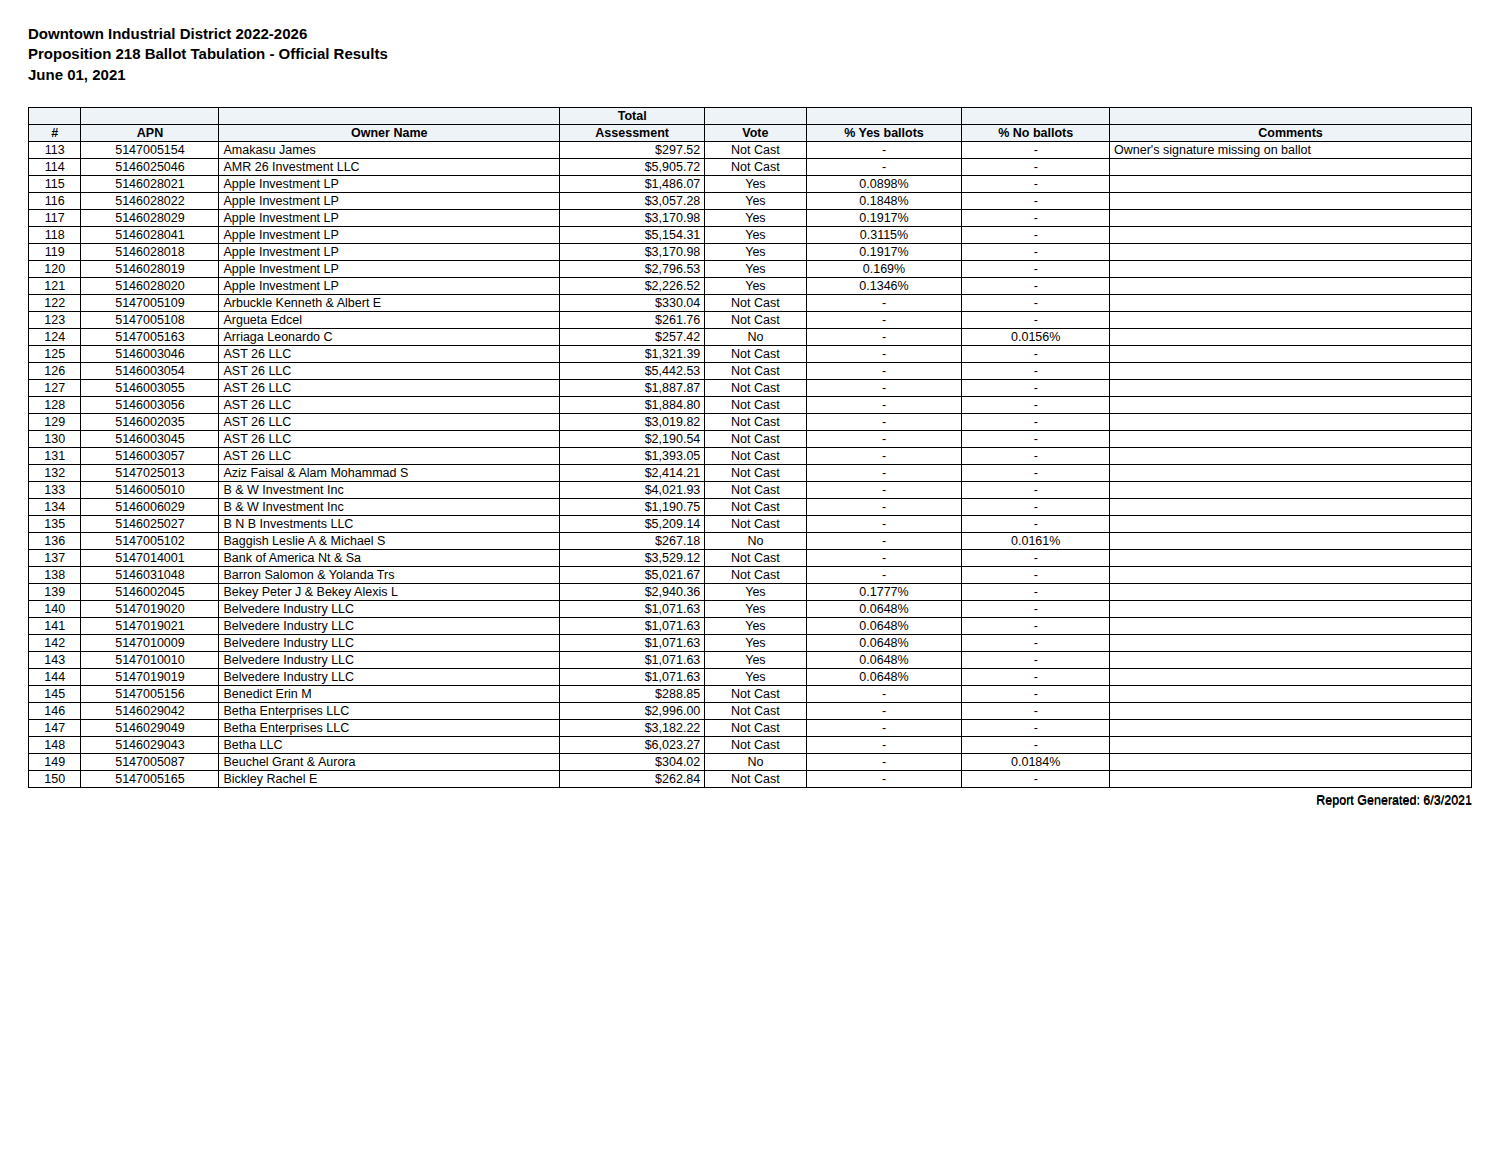Downtown Industrial District 2022-2026
Proposition 218 Ballot Tabulation - Official Results
June 01, 2021
Proposition 218 Ballot Tabulation
| | | | Total | | | | |
| --- | --- | --- | --- | --- | --- | --- | --- |
| # | APN | Owner Name | Assessment | Vote | % Yes ballots | % No ballots | Comments |
| 113 | 5147005154 | Amakasu James | $297.52 | Not Cast | - | - | Owner's signature missing on ballot |
| 114 | 5146025046 | AMR 26 Investment LLC | $5,905.72 | Not Cast | - | - | |
| 115 | 5146028021 | Apple Investment LP | $1,486.07 | Yes | 0.0898% | - | |
| 116 | 5146028022 | Apple Investment LP | $3,057.28 | Yes | 0.1848% | - | |
| 117 | 5146028029 | Apple Investment LP | $3,170.98 | Yes | 0.1917% | - | |
| 118 | 5146028041 | Apple Investment LP | $5,154.31 | Yes | 0.3115% | - | |
| 119 | 5146028018 | Apple Investment LP | $3,170.98 | Yes | 0.1917% | - | |
| 120 | 5146028019 | Apple Investment LP | $2,796.53 | Yes | 0.169% | - | |
| 121 | 5146028020 | Apple Investment LP | $2,226.52 | Yes | 0.1346% | - | |
| 122 | 5147005109 | Arbuckle Kenneth & Albert E | $330.04 | Not Cast | - | - | |
| 123 | 5147005108 | Argueta Edcel | $261.76 | Not Cast | - | - | |
| 124 | 5147005163 | Arriaga Leonardo C | $257.42 | No | - | 0.0156% | |
| 125 | 5146003046 | AST 26 LLC | $1,321.39 | Not Cast | - | - | |
| 126 | 5146003054 | AST 26 LLC | $5,442.53 | Not Cast | - | - | |
| 127 | 5146003055 | AST 26 LLC | $1,887.87 | Not Cast | - | - | |
| 128 | 5146003056 | AST 26 LLC | $1,884.80 | Not Cast | - | - | |
| 129 | 5146002035 | AST 26 LLC | $3,019.82 | Not Cast | - | - | |
| 130 | 5146003045 | AST 26 LLC | $2,190.54 | Not Cast | - | - | |
| 131 | 5146003057 | AST 26 LLC | $1,393.05 | Not Cast | - | - | |
| 132 | 5147025013 | Aziz Faisal & Alam Mohammad S | $2,414.21 | Not Cast | - | - | |
| 133 | 5146005010 | B & W Investment Inc | $4,021.93 | Not Cast | - | - | |
| 134 | 5146006029 | B & W Investment Inc | $1,190.75 | Not Cast | - | - | |
| 135 | 5146025027 | B N B Investments LLC | $5,209.14 | Not Cast | - | - | |
| 136 | 5147005102 | Baggish Leslie A & Michael S | $267.18 | No | - | 0.0161% | |
| 137 | 5147014001 | Bank of America Nt & Sa | $3,529.12 | Not Cast | - | - | |
| 138 | 5146031048 | Barron Salomon & Yolanda Trs | $5,021.67 | Not Cast | - | - | |
| 139 | 5146002045 | Bekey Peter J & Bekey Alexis L | $2,940.36 | Yes | 0.1777% | - | |
| 140 | 5147019020 | Belvedere Industry LLC | $1,071.63 | Yes | 0.0648% | - | |
| 141 | 5147019021 | Belvedere Industry LLC | $1,071.63 | Yes | 0.0648% | - | |
| 142 | 5147010009 | Belvedere Industry LLC | $1,071.63 | Yes | 0.0648% | - | |
| 143 | 5147010010 | Belvedere Industry LLC | $1,071.63 | Yes | 0.0648% | - | |
| 144 | 5147019019 | Belvedere Industry LLC | $1,071.63 | Yes | 0.0648% | - | |
| 145 | 5147005156 | Benedict Erin M | $288.85 | Not Cast | - | - | |
| 146 | 5146029042 | Betha Enterprises LLC | $2,996.00 | Not Cast | - | - | |
| 147 | 5146029049 | Betha Enterprises LLC | $3,182.22 | Not Cast | - | - | |
| 148 | 5146029043 | Betha LLC | $6,023.27 | Not Cast | - | - | |
| 149 | 5147005087 | Beuchel Grant & Aurora | $304.02 | No | - | 0.0184% | |
| 150 | 5147005165 | Bickley Rachel E | $262.84 | Not Cast | - | - | |
Report Generated: 6/3/2021 Report Generated: 6/3/2021